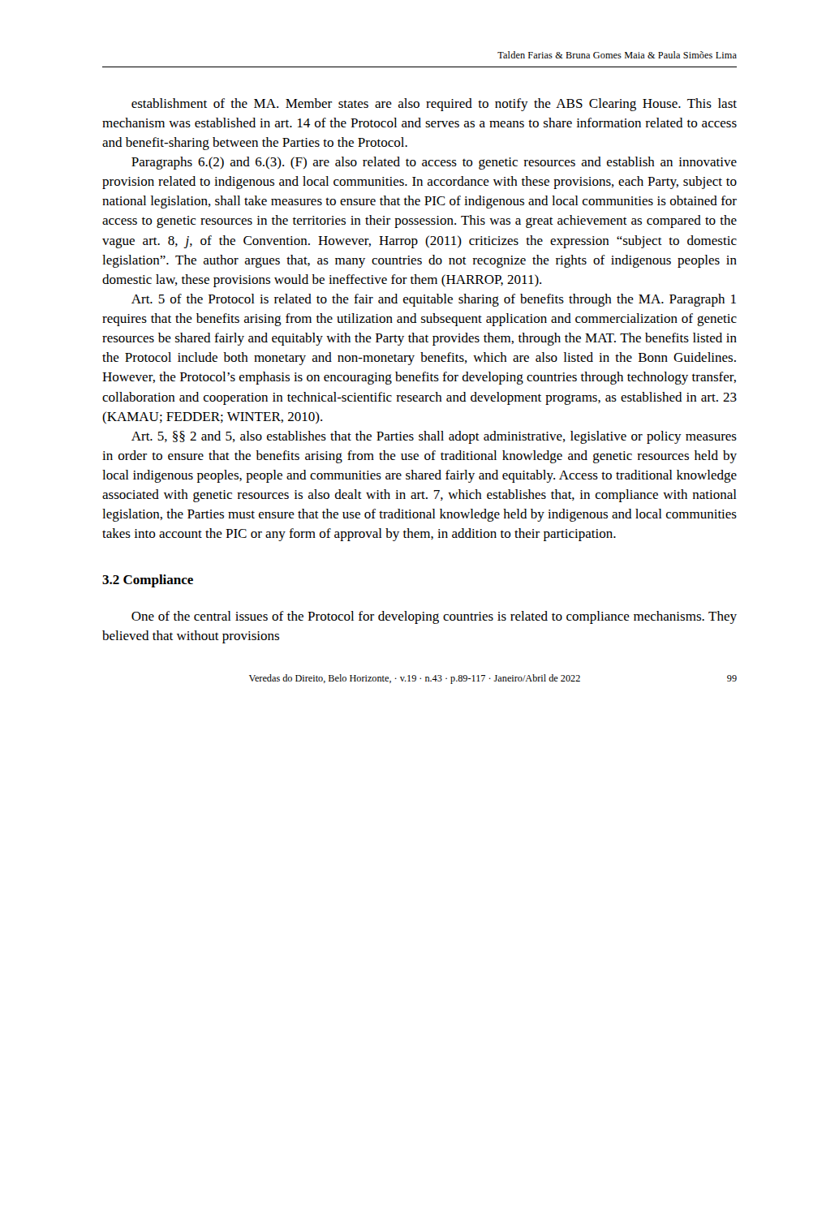Talden Farias & Bruna Gomes Maia & Paula Simões Lima
establishment of the MA. Member states are also required to notify the ABS Clearing House. This last mechanism was established in art. 14 of the Protocol and serves as a means to share information related to access and benefit-sharing between the Parties to the Protocol.
Paragraphs 6.(2) and 6.(3). (F) are also related to access to genetic resources and establish an innovative provision related to indigenous and local communities. In accordance with these provisions, each Party, subject to national legislation, shall take measures to ensure that the PIC of indigenous and local communities is obtained for access to genetic resources in the territories in their possession. This was a great achievement as compared to the vague art. 8, j, of the Convention. However, Harrop (2011) criticizes the expression “subject to domestic legislation”. The author argues that, as many countries do not recognize the rights of indigenous peoples in domestic law, these provisions would be ineffective for them (HARROP, 2011).
Art. 5 of the Protocol is related to the fair and equitable sharing of benefits through the MA. Paragraph 1 requires that the benefits arising from the utilization and subsequent application and commercialization of genetic resources be shared fairly and equitably with the Party that provides them, through the MAT. The benefits listed in the Protocol include both monetary and non-monetary benefits, which are also listed in the Bonn Guidelines. However, the Protocol’s emphasis is on encouraging benefits for developing countries through technology transfer, collaboration and cooperation in technical-scientific research and development programs, as established in art. 23 (KAMAU; FEDDER; WINTER, 2010).
Art. 5, §§ 2 and 5, also establishes that the Parties shall adopt administrative, legislative or policy measures in order to ensure that the benefits arising from the use of traditional knowledge and genetic resources held by local indigenous peoples, people and communities are shared fairly and equitably. Access to traditional knowledge associated with genetic resources is also dealt with in art. 7, which establishes that, in compliance with national legislation, the Parties must ensure that the use of traditional knowledge held by indigenous and local communities takes into account the PIC or any form of approval by them, in addition to their participation.
3.2 Compliance
One of the central issues of the Protocol for developing countries is related to compliance mechanisms. They believed that without provisions
Veredas do Direito, Belo Horizonte, · v.19 · n.43 · p.89-117 · Janeiro/Abril de 2022
99